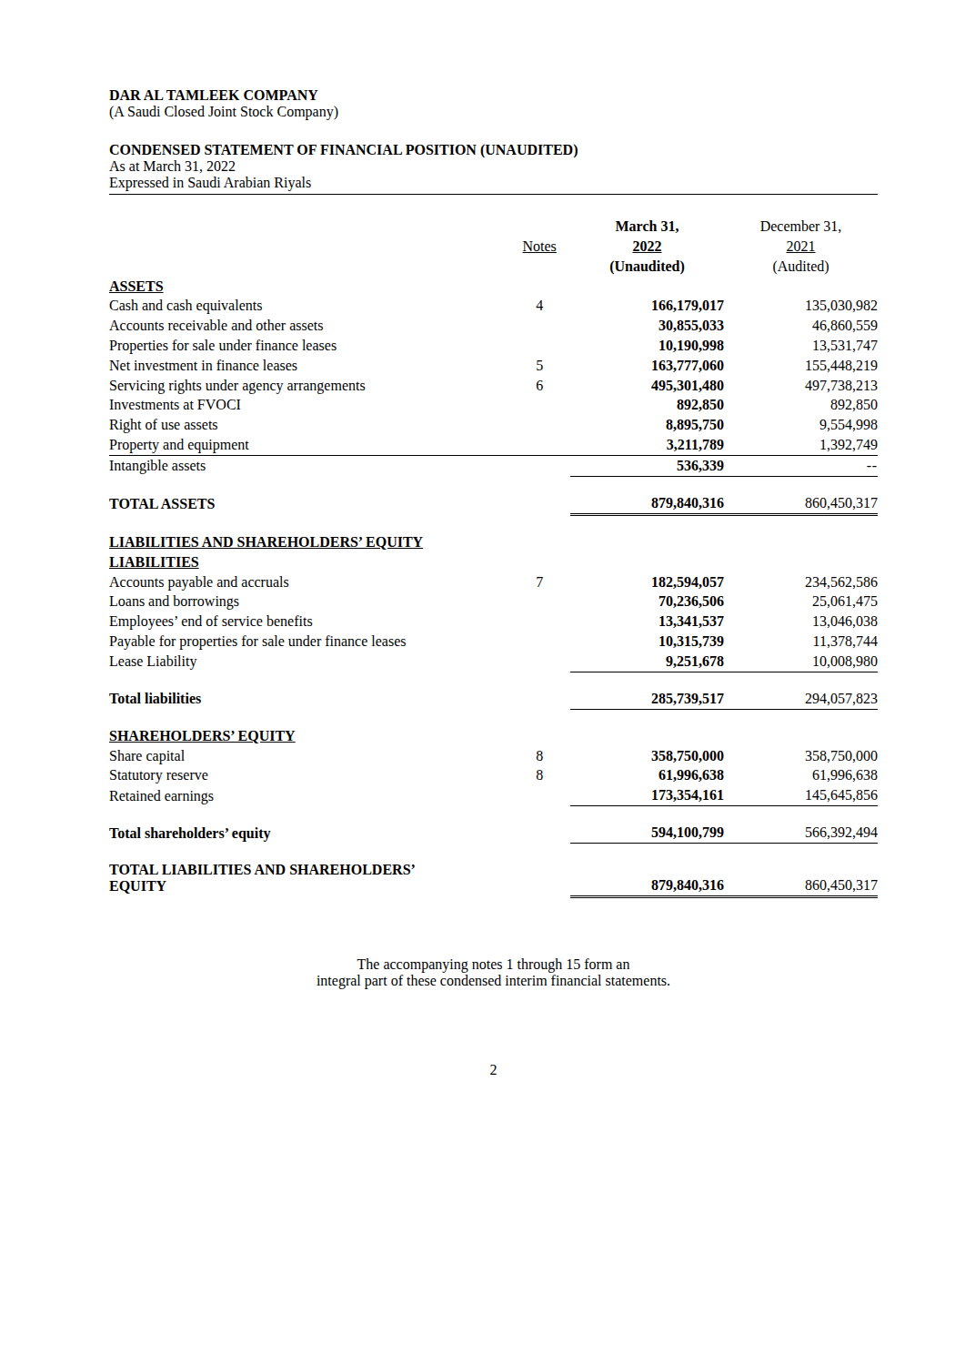DAR AL TAMLEEK COMPANY
(A Saudi Closed Joint Stock Company)
CONDENSED STATEMENT OF FINANCIAL POSITION (UNAUDITED)
As at March 31, 2022
Expressed in Saudi Arabian Riyals
| | | March 31, | December 31, |
| | Notes | 2022 | 2021 |
| | | (Unaudited) | (Audited) |
| ASSETS | | | |
| Cash and cash equivalents | 4 | 166,179,017 | 135,030,982 |
| Accounts receivable and other assets | | 30,855,033 | 46,860,559 |
| Properties for sale under finance leases | | 10,190,998 | 13,531,747 |
| Net investment in finance leases | 5 | 163,777,060 | 155,448,219 |
| Servicing rights under agency arrangements | 6 | 495,301,480 | 497,738,213 |
| Investments at FVOCI | | 892,850 | 892,850 |
| Right of use assets | | 8,895,750 | 9,554,998 |
| Property and equipment | | 3,211,789 | 1,392,749 |
| Intangible assets | | 536,339 | -- |
| TOTAL ASSETS | | 879,840,316 | 860,450,317 |
| LIABILITIES AND SHAREHOLDERS’ EQUITY | | | |
| LIABILITIES | | | |
| Accounts payable and accruals | 7 | 182,594,057 | 234,562,586 |
| Loans and borrowings | | 70,236,506 | 25,061,475 |
| Employees’ end of service benefits | | 13,341,537 | 13,046,038 |
| Payable for properties for sale under finance leases | | 10,315,739 | 11,378,744 |
| Lease Liability | | 9,251,678 | 10,008,980 |
| Total liabilities | | 285,739,517 | 294,057,823 |
| SHAREHOLDERS’ EQUITY | | | |
| Share capital | 8 | 358,750,000 | 358,750,000 |
| Statutory reserve | 8 | 61,996,638 | 61,996,638 |
| Retained earnings | | 173,354,161 | 145,645,856 |
| Total shareholders’ equity | | 594,100,799 | 566,392,494 |
| TOTAL LIABILITIES AND SHAREHOLDERS’ EQUITY | | 879,840,316 | 860,450,317 |
The accompanying notes 1 through 15 form an
integral part of these condensed interim financial statements.
2